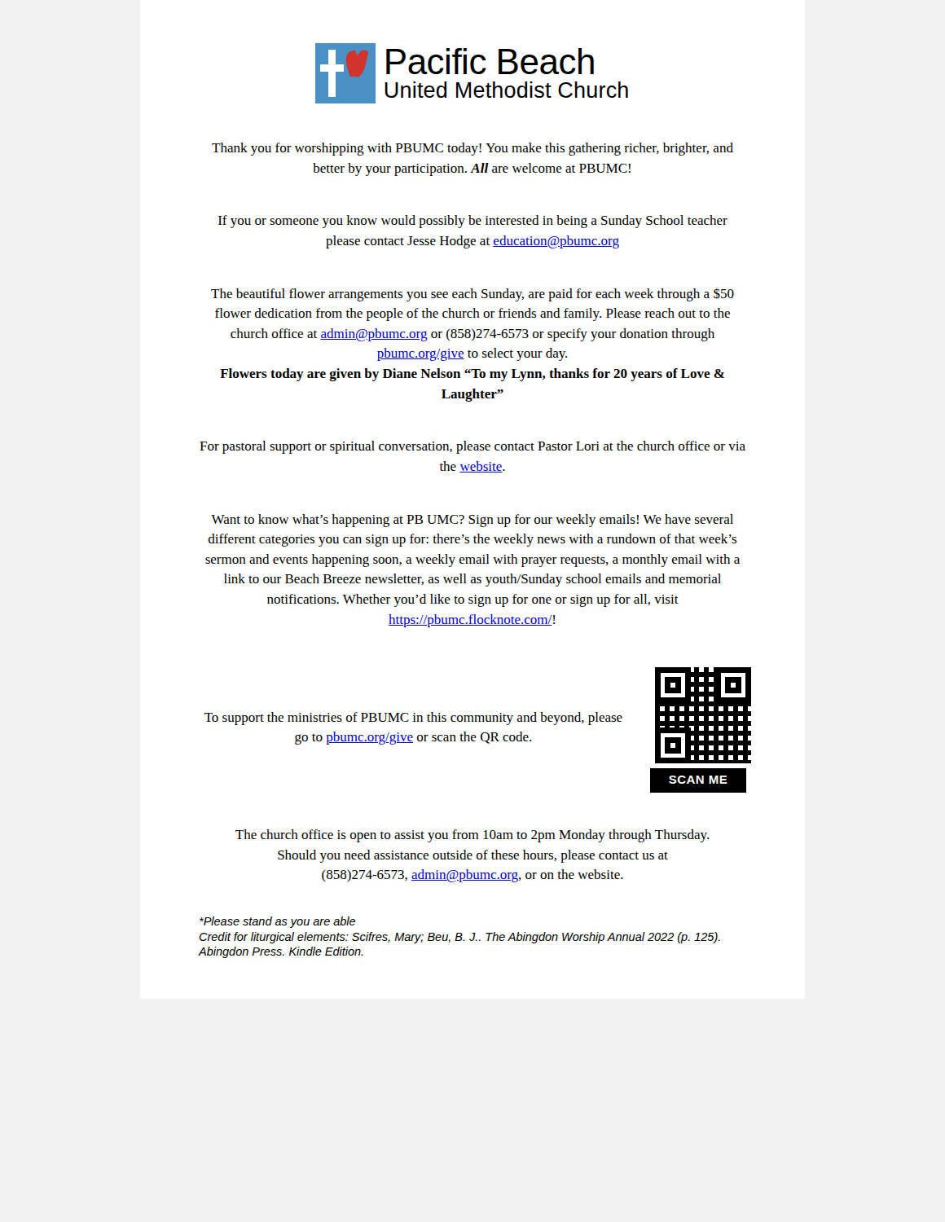Pacific Beach
United Methodist Church
Thank you for worshipping with PBUMC today! You make this gathering richer, brighter, and better by your participation. All are welcome at PBUMC!
If you or someone you know would possibly be interested in being a Sunday School teacher please contact Jesse Hodge at education@pbumc.org
The beautiful flower arrangements you see each Sunday, are paid for each week through a $50 flower dedication from the people of the church or friends and family. Please reach out to the church office at admin@pbumc.org or (858)274-6573 or specify your donation through pbumc.org/give to select your day.
Flowers today are given by Diane Nelson “To my Lynn, thanks for 20 years of Love & Laughter”
For pastoral support or spiritual conversation, please contact Pastor Lori at the church office or via the website.
Want to know what’s happening at PB UMC? Sign up for our weekly emails! We have several different categories you can sign up for: there’s the weekly news with a rundown of that week’s sermon and events happening soon, a weekly email with prayer requests, a monthly email with a link to our Beach Breeze newsletter, as well as youth/Sunday school emails and memorial notifications. Whether you’d like to sign up for one or sign up for all, visit https://pbumc.flocknote.com/!
To support the ministries of PBUMC in this community and beyond, please go to pbumc.org/give or scan the QR code.
SCAN ME
The church office is open to assist you from 10am to 2pm Monday through Thursday.
Should you need assistance outside of these hours, please contact us at
(858)274-6573, admin@pbumc.org, or on the website.
*Please stand as you are able
Credit for liturgical elements: Scifres, Mary; Beu, B. J.. The Abingdon Worship Annual 2022 (p. 125). Abingdon Press. Kindle Edition.